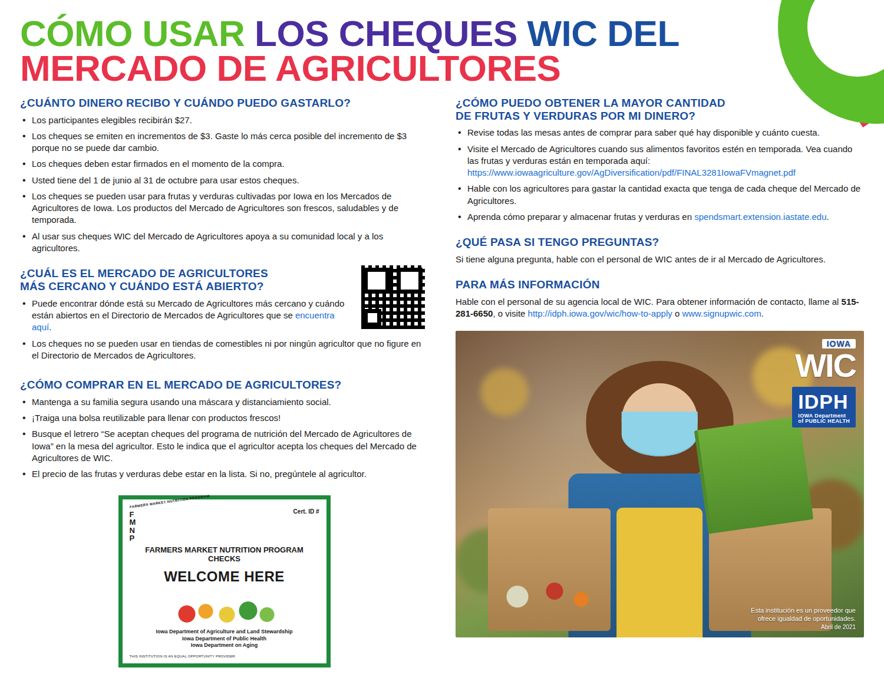Cómo usar los cheques WIC del Mercado de Agricultores
¿Cuánto dinero recibo y cuándo puedo gastarlo?
Los participantes elegibles recibirán $27.
Los cheques se emiten en incrementos de $3. Gaste lo más cerca posible del incremento de $3 porque no se puede dar cambio.
Los cheques deben estar firmados en el momento de la compra.
Usted tiene del 1 de junio al 31 de octubre para usar estos cheques.
Los cheques se pueden usar para frutas y verduras cultivadas por Iowa en los Mercados de Agricultores de Iowa. Los productos del Mercado de Agricultores son frescos, saludables y de temporada.
Al usar sus cheques WIC del Mercado de Agricultores apoya a su comunidad local y a los agricultores.
¿Cuál es el Mercado de Agricultores
más cercano y cuándo está abierto?
Puede encontrar dónde está su Mercado de Agricultores más cercano y cuándo están abiertos en el Directorio de Mercados de Agricultores que se encuentra aquí.
Los cheques no se pueden usar en tiendas de comestibles ni por ningún agricultor que no figure en el Directorio de Mercados de Agricultores.
¿Cómo comprar en el Mercado de Agricultores?
Mantenga a su familia segura usando una máscara y distanciamiento social.
¡Traiga una bolsa reutilizable para llenar con productos frescos!
Busque el letrero “Se aceptan cheques del programa de nutrición del Mercado de Agricultores de Iowa” en la mesa del agricultor. Esto le indica que el agricultor acepta los cheques del Mercado de Agricultores de WIC.
El precio de las frutas y verduras debe estar en la lista. Si no, pregúntele al agricultor.
FARMERS MARKET NUTRITION PROGRAM F
M
N
P
Cert. ID #
FARMERS MARKET NUTRITION PROGRAM
CHECKS
WELCOME HERE
Iowa Department of Agriculture and Land Stewardship
Iowa Department of Public Health
Iowa Department on Aging
THIS INSTITUTION IS AN EQUAL OPPORTUNITY PROVIDER
¿Cómo puedo obtener la mayor cantidad
de frutas y verduras por mi dinero?
Revise todas las mesas antes de comprar para saber qué hay disponible y cuánto cuesta.
Visite el Mercado de Agricultores cuando sus alimentos favoritos estén en temporada. Vea cuando las frutas y verduras están en temporada aquí: https://www.iowaagriculture.gov/AgDiversification/pdf/FINAL3281IowaFVmagnet.pdf
Hable con los agricultores para gastar la cantidad exacta que tenga de cada cheque del Mercado de Agricultores.
Aprenda cómo preparar y almacenar frutas y verduras en spendsmart.extension.iastate.edu.
¿Qué pasa si tengo preguntas?
Si tiene alguna pregunta, hable con el personal de WIC antes de ir al Mercado de Agricultores.
Para más información
Hable con el personal de su agencia local de WIC. Para obtener información de contacto, llame al 515-281-6650, o visite http://idph.iowa.gov/wic/how-to-apply o www.signupwic.com.
IOWA WIC
IDPH IOWA Department
of PUBLIC HEALTH
Esta institución es un proveedor que
ofrece igualdad de oportunidades.
Abril de 2021